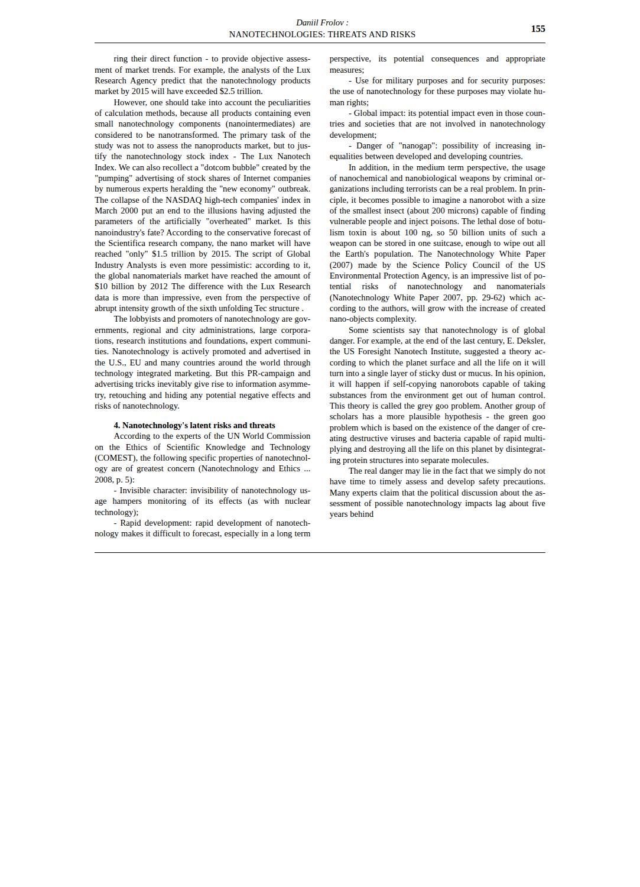155
Daniil Frolov :
Nanotechnologies: Threats and Risks
ring their direct function - to provide objective assessment of market trends. For example, the analysts of the Lux Research Agency predict that the nanotechnology products market by 2015 will have exceeded $2.5 trillion.
However, one should take into account the peculiarities of calculation methods, because all products containing even small nanotechnology components (nanointermediates) are considered to be nanotransformed. The primary task of the study was not to assess the nanoproducts market, but to justify the nanotechnology stock index - The Lux Nanotech Index. We can also recollect a "dotcom bubble" created by the "pumping" advertising of stock shares of Internet companies by numerous experts heralding the "new economy" outbreak. The collapse of the NASDAQ high-tech companies' index in March 2000 put an end to the illusions having adjusted the parameters of the artificially "overheated" market. Is this nanoindustry's fate? According to the conservative forecast of the Scientifica research company, the nano market will have reached "only" $1.5 trillion by 2015. The script of Global Industry Analysts is even more pessimistic: according to it, the global nanomaterials market have reached the amount of $10 billion by 2012 The difference with the Lux Research data is more than impressive, even from the perspective of abrupt intensity growth of the sixth unfolding Tec structure .
The lobbyists and promoters of nanotechnology are governments, regional and city administrations, large corporations, research institutions and foundations, expert communities. Nanotechnology is actively promoted and advertised in the U.S., EU and many countries around the world through technology integrated marketing. But this PR-campaign and advertising tricks inevitably give rise to information asymmetry, retouching and hiding any potential negative effects and risks of nanotechnology.
4. Nanotechnology's latent risks and threats
According to the experts of the UN World Commission on the Ethics of Scientific Knowledge and Technology (COMEST), the following specific properties of nanotechnology are of greatest concern (Nanotechnology and Ethics ... 2008, p. 5):
Invisible character: invisibility of nanotechnology usage hampers monitoring of its effects (as with nuclear technology);
Rapid development: rapid development of nanotechnology makes it difficult to forecast, especially in a long term perspective, its potential consequences and appropriate measures;
Use for military purposes and for security purposes: the use of nanotechnology for these purposes may violate human rights;
Global impact: its potential impact even in those countries and societies that are not involved in nanotechnology development;
Danger of "nanogap": possibility of increasing inequalities between developed and developing countries.
In addition, in the medium term perspective, the usage of nanochemical and nanobiological weapons by criminal organizations including terrorists can be a real problem. In principle, it becomes possible to imagine a nanorobot with a size of the smallest insect (about 200 microns) capable of finding vulnerable people and inject poisons. The lethal dose of botulism toxin is about 100 ng, so 50 billion units of such a weapon can be stored in one suitcase, enough to wipe out all the Earth's population. The Nanotechnology White Paper (2007) made by the Science Policy Council of the US Environmental Protection Agency, is an impressive list of potential risks of nanotechnology and nanomaterials (Nanotechnology White Paper 2007, pp. 29-62) which according to the authors, will grow with the increase of created nano-objects complexity.
Some scientists say that nanotechnology is of global danger. For example, at the end of the last century, E. Deksler, the US Foresight Nanotech Institute, suggested a theory according to which the planet surface and all the life on it will turn into a single layer of sticky dust or mucus. In his opinion, it will happen if self-copying nanorobots capable of taking substances from the environment get out of human control. This theory is called the grey goo problem. Another group of scholars has a more plausible hypothesis - the green goo problem which is based on the existence of the danger of creating destructive viruses and bacteria capable of rapid multiplying and destroying all the life on this planet by disintegrating protein structures into separate molecules.
The real danger may lie in the fact that we simply do not have time to timely assess and develop safety precautions. Many experts claim that the political discussion about the assessment of possible nanotechnology impacts lag about five years behind